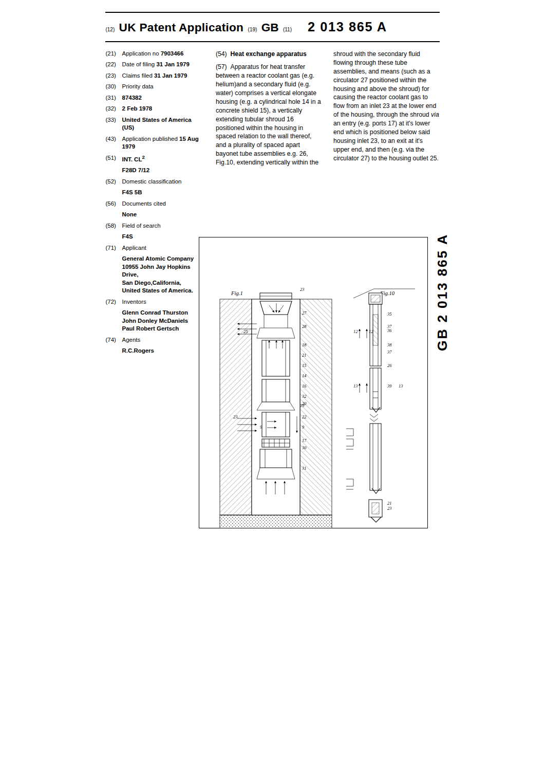(12) UK Patent Application (19) GB (11) 2 013 865 A
(21) Application no 7903466
(22) Date of filing 31 Jan 1979
(23) Claims filed 31 Jan 1979
(30) Priority data
(31) 874382
(32) 2 Feb 1978
(33) United States of America (US)
(43) Application published 15 Aug 1979
(51) INT. CL2
F28D 7/12
(52) Domestic classification
F4S 5B
(56) Documents cited
None
(58) Field of search
F4S
(71) Applicant
General Atomic Company
10955 John Jay Hopkins Drive,
San Diego,California,
United States of America.
(72) Inventors
Glenn Conrad Thurston
John Donley McDaniels
Paul Robert Gertsch
(74) Agents
R.C.Rogers
(54) Heat exchange apparatus
(57) Apparatus for heat transfer between a reactor coolant gas (e.g. helium)and a secondary fluid (e.g. water) comprises a vertical elongate housing (e.g. a cylindrical hole 14 in a concrete shield 15), a vertically extending tubular shroud 16 positioned within the housing in spaced relation to the wall thereof, and a plurality of spaced apart bayonet tube assemblies e.g. 26, Fig.10, extending vertically within the
shroud with the secondary fluid flowing through these tube assemblies, and means (such as a circulator 27 positioned within the housing and above the shroud) for causing the reactor coolant gas to flow from an inlet 23 at the lower end of the housing, through the shroud via an entry (e.g. ports 17) at it's lower end which is positioned below said housing inlet 23, to an exit at it's upper end, and then (e.g. via the circulator 27) to the housing outlet 25.
Fig.1 23 27 28 25 18 21 15 14 16 32 20 22 9 17 30 31 19 23 9 Fig.10 35 37 36 38 37 26 39 13 12 12 13 21 23
GB 2 013 865 A